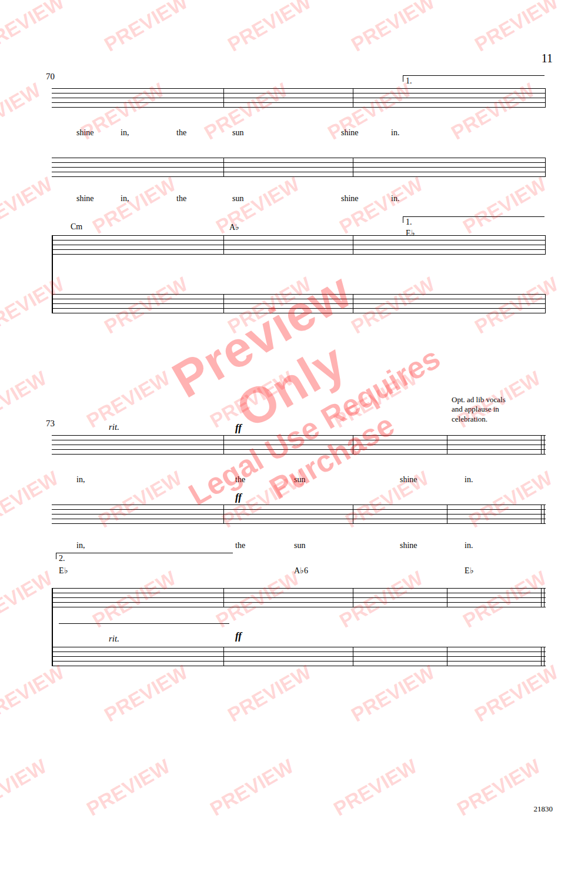11
70
shine
in,
the
sun
shine
in.
shine
in,
the
sun
shine
in.
Cm
A♭
E♭
1.
1.
73
Opt. ad lib vocals
and applause in
celebration.
rit.
ff
in,
the
sun
shine
in.
ff
in,
the
sun
shine
in.
2.
E♭
A♭6
E♭
rit.
ff
21830
PREVIEW
PREVIEW
PREVIEW
PREVIEW
PREVIEW
PREVIEW
PREVIEW
PREVIEW
PREVIEW
PREVIEW
PREVIEW
PREVIEW
PREVIEW
PREVIEW
PREVIEW
PREVIEW
PREVIEW
PREVIEW
PREVIEW
PREVIEW
PREVIEW
PREVIEW
PREVIEW
PREVIEW
PREVIEW
PREVIEW
PREVIEW
PREVIEW
PREVIEW
PREVIEW
PREVIEW
PREVIEW
PREVIEW
PREVIEW
PREVIEW
PREVIEW
PREVIEW
PREVIEW
PREVIEW
PREVIEW
PREVIEW
PREVIEW
PREVIEW
PREVIEW
PREVIEW
Preview Only
Legal Use Requires Purchase